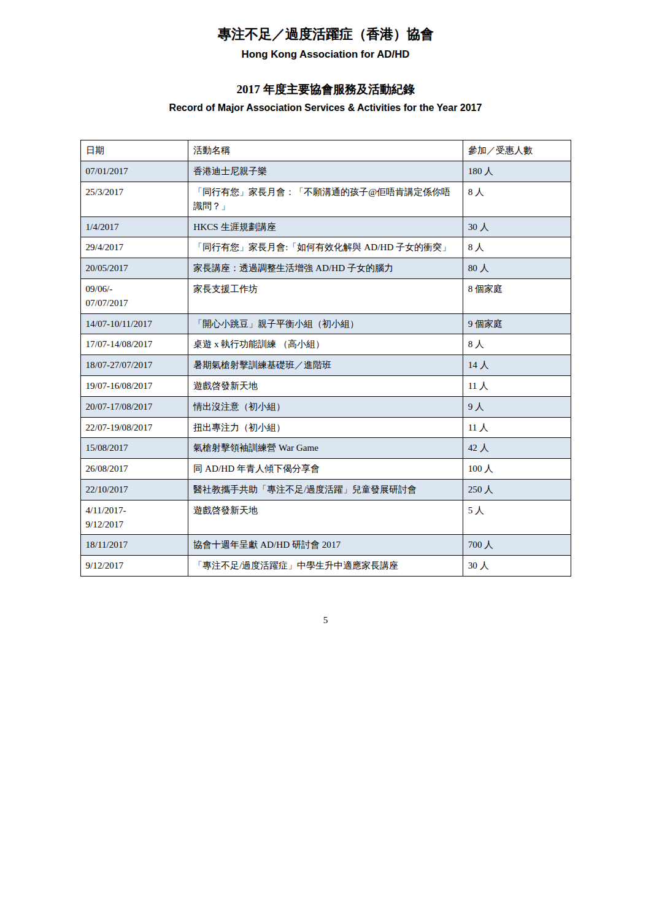專注不足／過度活躍症（香港）協會
Hong Kong Association for AD/HD
2017 年度主要協會服務及活動紀錄
Record of Major Association Services & Activities for the Year 2017
| 日期 | 活動名稱 | 參加／受惠人數 |
| --- | --- | --- |
| 07/01/2017 | 香港迪士尼親子樂 | 180 人 |
| 25/3/2017 | 「同行有您」家長月會：「不願溝通的孩子@佢唔肯講定係你唔識問？」 | 8 人 |
| 1/4/2017 | HKCS 生涯規劃講座 | 30 人 |
| 29/4/2017 | 「同行有您」家長月會:「如何有效化解與 AD/HD 子女的衝突」 | 8 人 |
| 20/05/2017 | 家長講座：透過調整生活增強 AD/HD 子女的腦力 | 80 人 |
| 09/06/- 07/07/2017 | 家長支援工作坊 | 8 個家庭 |
| 14/07-10/11/2017 | 「開心小跳豆」親子平衡小組（初小組） | 9 個家庭 |
| 17/07-14/08/2017 | 桌遊 x 執行功能訓練 （高小組） | 8 人 |
| 18/07-27/07/2017 | 暑期氣槍射擊訓練基礎班／進階班 | 14 人 |
| 19/07-16/08/2017 | 遊戲啓發新天地 | 11 人 |
| 20/07-17/08/2017 | 情出沒注意（初小組） | 9 人 |
| 22/07-19/08/2017 | 扭出專注力（初小組） | 11 人 |
| 15/08/2017 | 氣槍射擊領袖訓練營 War Game | 42 人 |
| 26/08/2017 | 同 AD/HD 年青人傾下偈分享會 | 100 人 |
| 22/10/2017 | 醫社教攜手共助「專注不足/過度活躍」兒童發展研討會 | 250 人 |
| 4/11/2017- 9/12/2017 | 遊戲啓發新天地 | 5 人 |
| 18/11/2017 | 協會十週年呈獻 AD/HD 研討會 2017 | 700 人 |
| 9/12/2017 | 「專注不足/過度活躍症」中學生升中適應家長講座 | 30 人 |
5